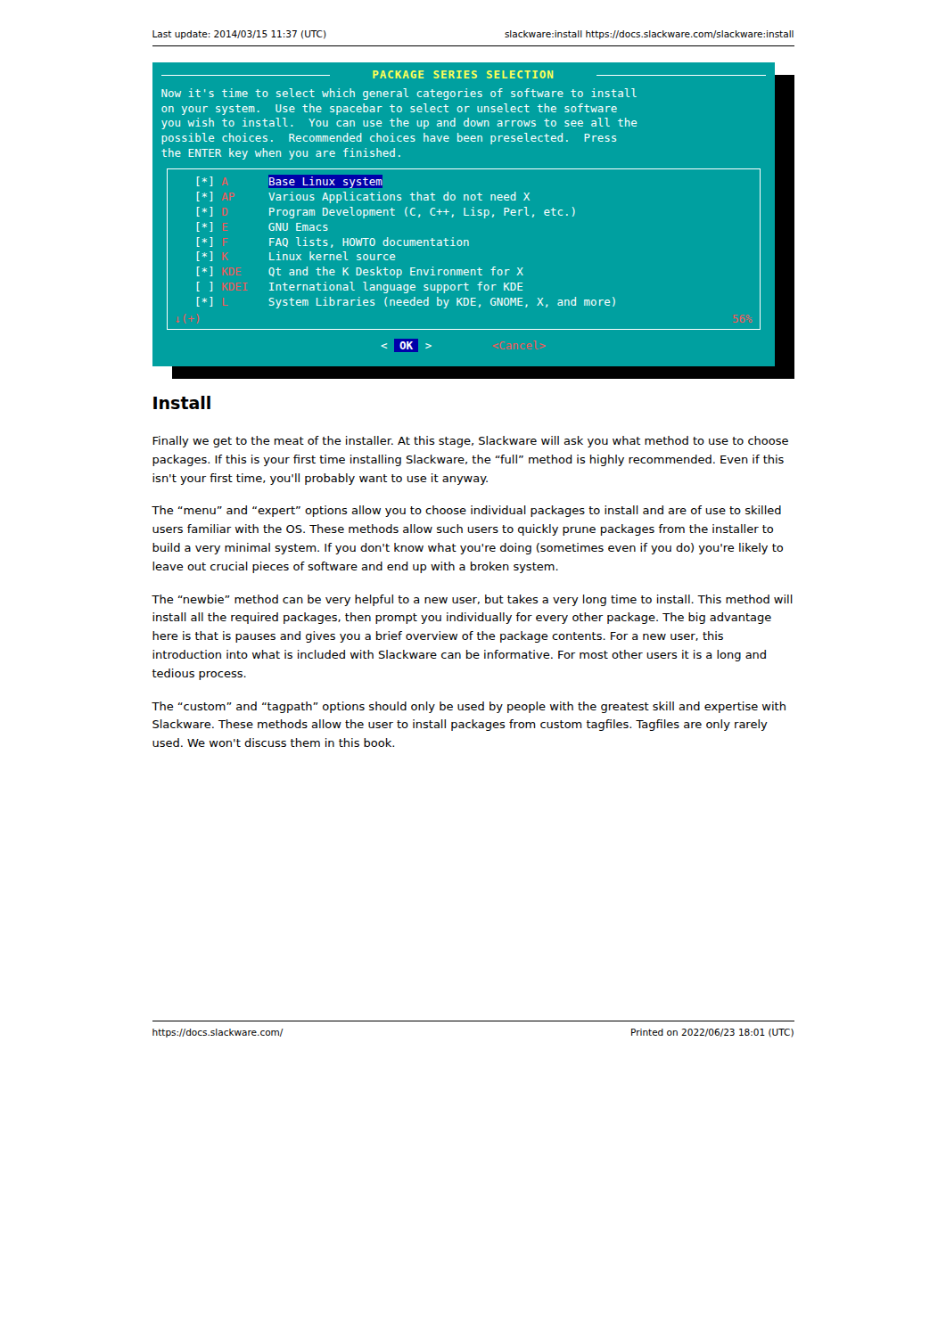Last update: 2014/03/15 11:37 (UTC)
slackware:install https://docs.slackware.com/slackware:install
PACKAGE SERIES SELECTION
Now it's time to select which general categories of software to install on your system. Use the spacebar to select or unselect the software you wish to install. You can use the up and down arrows to see all the possible choices. Recommended choices have been preselected. Press the ENTER key when you are finished.
   [*] A      Base Linux system
   [*] AP     Various Applications that do not need X
   [*] D      Program Development (C, C++, Lisp, Perl, etc.)
   [*] E      GNU Emacs
   [*] F      FAQ lists, HOWTO documentation
   [*] K      Linux kernel source
   [*] KDE    Qt and the K Desktop Environment for X
   [ ] KDEI   International language support for KDE
   [*] L      System Libraries (needed by KDE, GNOME, X, and more)
↓(+) 56%
< OK > <Cancel>
Install
Finally we get to the meat of the installer. At this stage, Slackware will ask you what method to use to choose packages. If this is your first time installing Slackware, the “full” method is highly recommended. Even if this isn't your first time, you'll probably want to use it anyway.
The “menu” and “expert” options allow you to choose individual packages to install and are of use to skilled users familiar with the OS. These methods allow such users to quickly prune packages from the installer to build a very minimal system. If you don't know what you're doing (sometimes even if you do) you're likely to leave out crucial pieces of software and end up with a broken system.
The “newbie” method can be very helpful to a new user, but takes a very long time to install. This method will install all the required packages, then prompt you individually for every other package. The big advantage here is that is pauses and gives you a brief overview of the package contents. For a new user, this introduction into what is included with Slackware can be informative. For most other users it is a long and tedious process.
The “custom” and “tagpath” options should only be used by people with the greatest skill and expertise with Slackware. These methods allow the user to install packages from custom tagfiles. Tagfiles are only rarely used. We won't discuss them in this book.
https://docs.slackware.com/
Printed on 2022/06/23 18:01 (UTC)